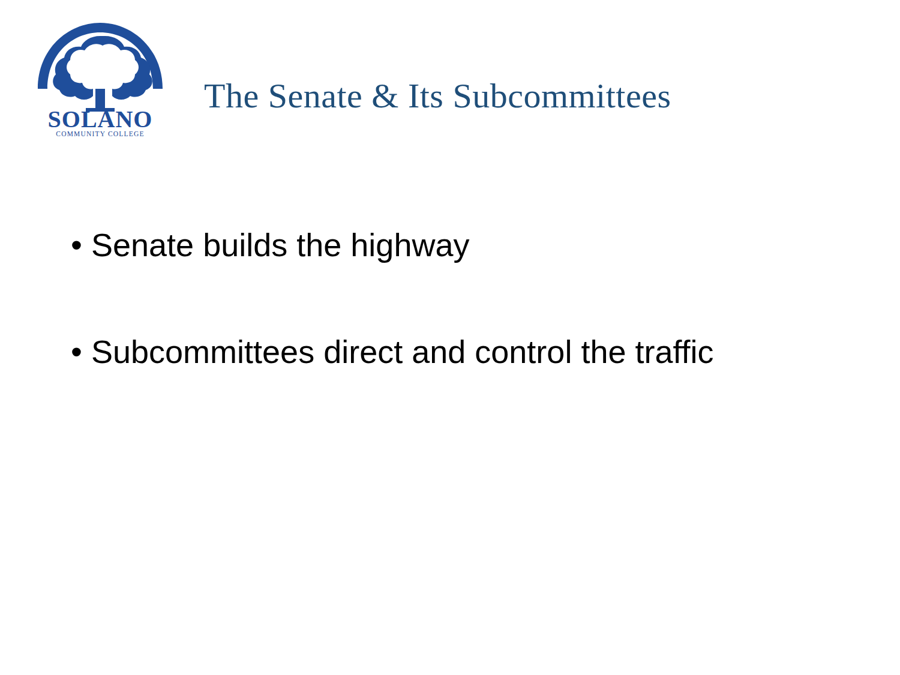Solano Community College SOLANO COMMUNITY COLLEGE
The Senate & Its Subcommittees
Senate builds the highway
Subcommittees direct and control the traffic